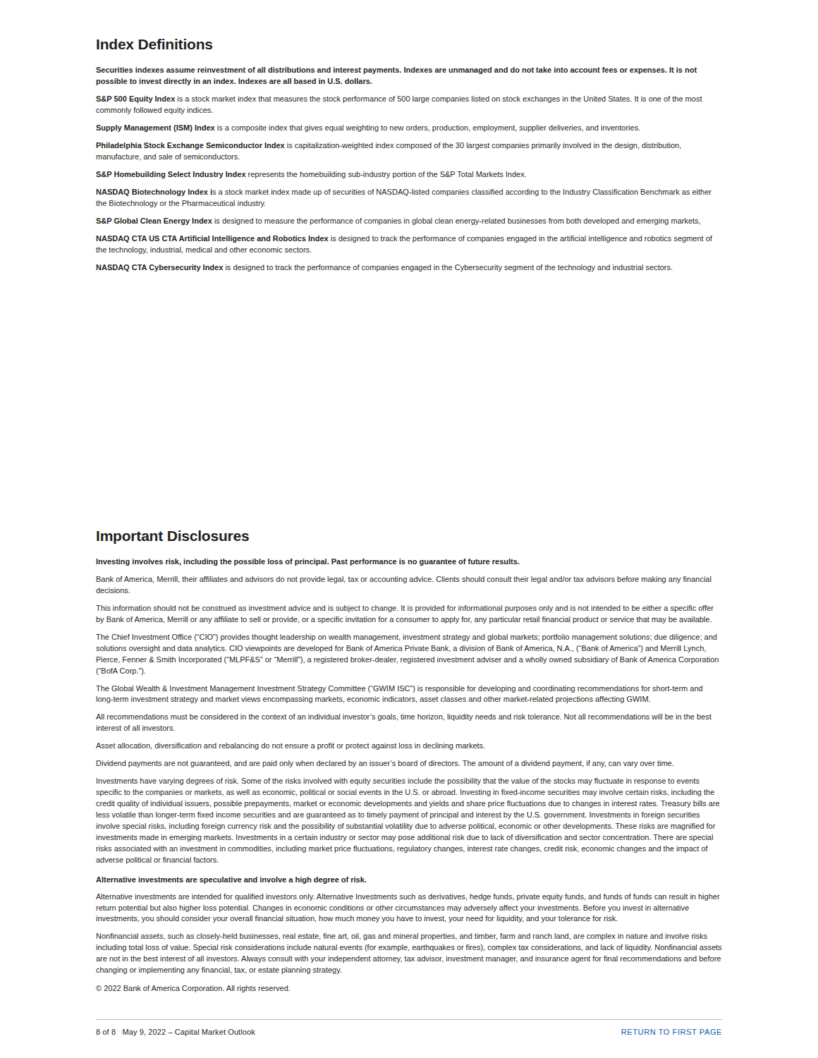Index Definitions
Securities indexes assume reinvestment of all distributions and interest payments. Indexes are unmanaged and do not take into account fees or expenses. It is not possible to invest directly in an index. Indexes are all based in U.S. dollars.
S&P 500 Equity Index is a stock market index that measures the stock performance of 500 large companies listed on stock exchanges in the United States. It is one of the most commonly followed equity indices.
Supply Management (ISM) Index is a composite index that gives equal weighting to new orders, production, employment, supplier deliveries, and inventories.
Philadelphia Stock Exchange Semiconductor Index is capitalization-weighted index composed of the 30 largest companies primarily involved in the design, distribution, manufacture, and sale of semiconductors.
S&P Homebuilding Select Industry Index represents the homebuilding sub-industry portion of the S&P Total Markets Index.
NASDAQ Biotechnology Index is a stock market index made up of securities of NASDAQ-listed companies classified according to the Industry Classification Benchmark as either the Biotechnology or the Pharmaceutical industry.
S&P Global Clean Energy Index is designed to measure the performance of companies in global clean energy-related businesses from both developed and emerging markets,
NASDAQ CTA US CTA Artificial Intelligence and Robotics Index is designed to track the performance of companies engaged in the artificial intelligence and robotics segment of the technology, industrial, medical and other economic sectors.
NASDAQ CTA Cybersecurity Index is designed to track the performance of companies engaged in the Cybersecurity segment of the technology and industrial sectors.
Important Disclosures
Investing involves risk, including the possible loss of principal. Past performance is no guarantee of future results.
Bank of America, Merrill, their affiliates and advisors do not provide legal, tax or accounting advice. Clients should consult their legal and/or tax advisors before making any financial decisions.
This information should not be construed as investment advice and is subject to change. It is provided for informational purposes only and is not intended to be either a specific offer by Bank of America, Merrill or any affiliate to sell or provide, or a specific invitation for a consumer to apply for, any particular retail financial product or service that may be available.
The Chief Investment Office (“CIO”) provides thought leadership on wealth management, investment strategy and global markets; portfolio management solutions; due diligence; and solutions oversight and data analytics. CIO viewpoints are developed for Bank of America Private Bank, a division of Bank of America, N.A., (“Bank of America”) and Merrill Lynch, Pierce, Fenner & Smith Incorporated (“MLPF&S” or “Merrill”), a registered broker-dealer, registered investment adviser and a wholly owned subsidiary of Bank of America Corporation (“BofA Corp.”).
The Global Wealth & Investment Management Investment Strategy Committee (“GWIM ISC”) is responsible for developing and coordinating recommendations for short-term and long-term investment strategy and market views encompassing markets, economic indicators, asset classes and other market-related projections affecting GWIM.
All recommendations must be considered in the context of an individual investor’s goals, time horizon, liquidity needs and risk tolerance. Not all recommendations will be in the best interest of all investors.
Asset allocation, diversification and rebalancing do not ensure a profit or protect against loss in declining markets.
Dividend payments are not guaranteed, and are paid only when declared by an issuer’s board of directors. The amount of a dividend payment, if any, can vary over time.
Investments have varying degrees of risk. Some of the risks involved with equity securities include the possibility that the value of the stocks may fluctuate in response to events specific to the companies or markets, as well as economic, political or social events in the U.S. or abroad. Investing in fixed-income securities may involve certain risks, including the credit quality of individual issuers, possible prepayments, market or economic developments and yields and share price fluctuations due to changes in interest rates. Treasury bills are less volatile than longer-term fixed income securities and are guaranteed as to timely payment of principal and interest by the U.S. government. Investments in foreign securities involve special risks, including foreign currency risk and the possibility of substantial volatility due to adverse political, economic or other developments. These risks are magnified for investments made in emerging markets. Investments in a certain industry or sector may pose additional risk due to lack of diversification and sector concentration. There are special risks associated with an investment in commodities, including market price fluctuations, regulatory changes, interest rate changes, credit risk, economic changes and the impact of adverse political or financial factors.
Alternative investments are speculative and involve a high degree of risk.
Alternative investments are intended for qualified investors only. Alternative Investments such as derivatives, hedge funds, private equity funds, and funds of funds can result in higher return potential but also higher loss potential. Changes in economic conditions or other circumstances may adversely affect your investments. Before you invest in alternative investments, you should consider your overall financial situation, how much money you have to invest, your need for liquidity, and your tolerance for risk.
Nonfinancial assets, such as closely-held businesses, real estate, fine art, oil, gas and mineral properties, and timber, farm and ranch land, are complex in nature and involve risks including total loss of value. Special risk considerations include natural events (for example, earthquakes or fires), complex tax considerations, and lack of liquidity. Nonfinancial assets are not in the best interest of all investors. Always consult with your independent attorney, tax advisor, investment manager, and insurance agent for final recommendations and before changing or implementing any financial, tax, or estate planning strategy.
© 2022 Bank of America Corporation. All rights reserved.
8 of 8 May 9, 2022 – Capital Market Outlook
RETURN TO FIRST PAGE